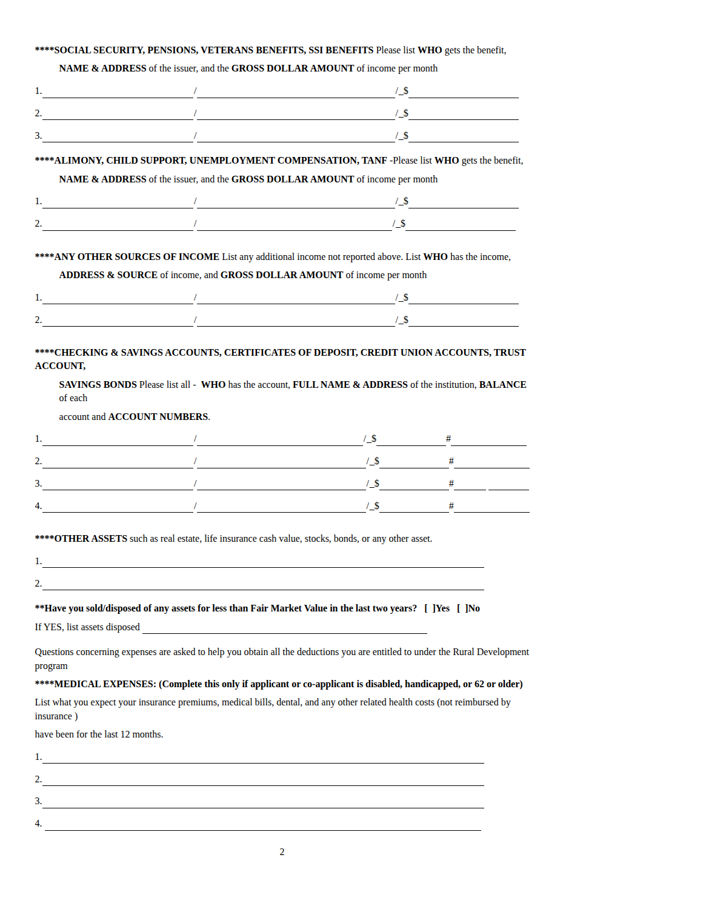****SOCIAL SECURITY, PENSIONS, VETERANS BENEFITS, SSI BENEFITS Please list WHO gets the benefit,
NAME & ADDRESS of the issuer, and the GROSS DOLLAR AMOUNT of income per month
1. / /_$
2. / /_$
3. / /_$
****ALIMONY, CHILD SUPPORT, UNEMPLOYMENT COMPENSATION, TANF -Please list WHO gets the benefit,
NAME & ADDRESS of the issuer, and the GROSS DOLLAR AMOUNT of income per month
1. / /_$
2. / /_$
****ANY OTHER SOURCES OF INCOME List any additional income not reported above. List WHO has the income,
ADDRESS & SOURCE of income, and GROSS DOLLAR AMOUNT of income per month
1. / /_$
2. / /_$
****CHECKING & SAVINGS ACCOUNTS, CERTIFICATES OF DEPOSIT, CREDIT UNION ACCOUNTS, TRUST ACCOUNT,
SAVINGS BONDS Please list all - WHO has the account, FULL NAME & ADDRESS of the institution, BALANCE of each
account and ACCOUNT NUMBERS.
1. / /_$ #
2. / /_$ #
3. / /_$ #
4. / /_$ #
****OTHER ASSETS such as real estate, life insurance cash value, stocks, bonds, or any other asset.
1.
2.
**Have you sold/disposed of any assets for less than Fair Market Value in the last two years? [ ]Yes [ ]No
If YES, list assets disposed
Questions concerning expenses are asked to help you obtain all the deductions you are entitled to under the Rural Development program
****MEDICAL EXPENSES: (Complete this only if applicant or co-applicant is disabled, handicapped, or 62 or older)
List what you expect your insurance premiums, medical bills, dental, and any other related health costs (not reimbursed by insurance )
have been for the last 12 months.
1.
2.
3.
4.
2